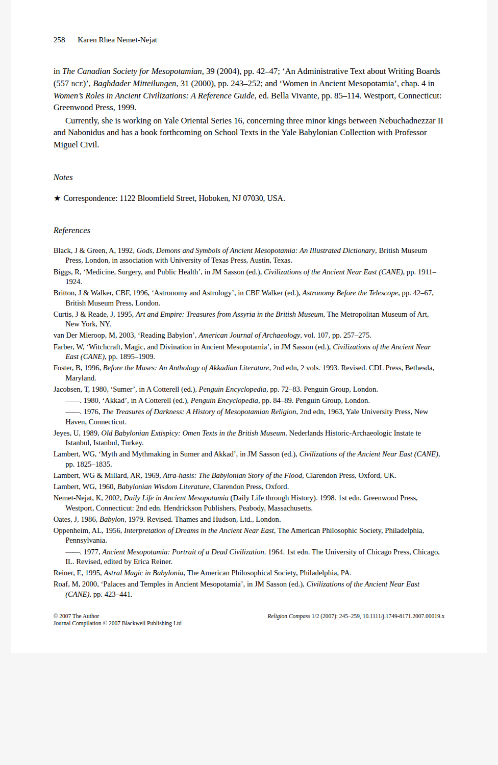258 Karen Rhea Nemet-Nejat
in The Canadian Society for Mesopotamian, 39 (2004), pp. 42–47; ‘An Administrative Text about Writing Boards (557 bce)’, Baghdader Mitteilungen, 31 (2000), pp. 243–252; and ‘Women in Ancient Mesopotamia’, chap. 4 in Women’s Roles in Ancient Civilizations: A Reference Guide, ed. Bella Vivante, pp. 85–114. Westport, Connecticut: Greenwood Press, 1999.
Currently, she is working on Yale Oriental Series 16, concerning three minor kings between Nebuchadnezzar II and Nabonidus and has a book forthcoming on School Texts in the Yale Babylonian Collection with Professor Miguel Civil.
Notes
★Correspondence: 1122 Bloomfield Street, Hoboken, NJ 07030, USA.
References
Black, J & Green, A, 1992, Gods, Demons and Symbols of Ancient Mesopotamia: An Illustrated Dictionary, British Museum Press, London, in association with University of Texas Press, Austin, Texas.
Biggs, R, ‘Medicine, Surgery, and Public Health’, in JM Sasson (ed.), Civilizations of the Ancient Near East (CANE), pp. 1911–1924.
Britton, J & Walker, CBF, 1996, ‘Astronomy and Astrology’, in CBF Walker (ed.), Astronomy Before the Telescope, pp. 42–67, British Museum Press, London.
Curtis, J & Reade, J, 1995, Art and Empire: Treasures from Assyria in the British Museum, The Metropolitan Museum of Art, New York, NY.
van Der Mieroop, M, 2003, ‘Reading Babylon’, American Journal of Archaeology, vol. 107, pp. 257–275.
Farber, W, ‘Witchcraft, Magic, and Divination in Ancient Mesopotamia’, in JM Sasson (ed.), Civilizations of the Ancient Near East (CANE), pp. 1895–1909.
Foster, B, 1996, Before the Muses: An Anthology of Akkadian Literature, 2nd edn, 2 vols. 1993. Revised. CDL Press, Bethesda, Maryland.
Jacobsen, T, 1980, ‘Sumer’, in A Cotterell (ed.), Penguin Encyclopedia, pp. 72–83. Penguin Group, London.
——. 1980, ‘Akkad’, in A Cotterell (ed.), Penguin Encyclopedia, pp. 84–89. Penguin Group, London.
——. 1976, The Treasures of Darkness: A History of Mesopotamian Religion, 2nd edn, 1963, Yale University Press, New Haven, Connecticut.
Jeyes, U, 1989, Old Babylonian Extispicy: Omen Texts in the British Museum. Nederlands Historic-Archaeologic Instate te Istanbul, Istanbul, Turkey.
Lambert, WG, ‘Myth and Mythmaking in Sumer and Akkad’, in JM Sasson (ed.), Civilizations of the Ancient Near East (CANE), pp. 1825–1835.
Lambert, WG & Millard, AR, 1969, Atra-hasis: The Babylonian Story of the Flood, Clarendon Press, Oxford, UK.
Lambert, WG, 1960, Babylonian Wisdom Literature, Clarendon Press, Oxford.
Nemet-Nejat, K, 2002, Daily Life in Ancient Mesopotamia (Daily Life through History). 1998. 1st edn. Greenwood Press, Westport, Connecticut: 2nd edn. Hendrickson Publishers, Peabody, Massachusetts.
Oates, J, 1986, Babylon, 1979. Revised. Thames and Hudson, Ltd., London.
Oppenheim, AL, 1956, Interpretation of Dreams in the Ancient Near East, The American Philosophic Society, Philadelphia, Pennsylvania.
——. 1977, Ancient Mesopotamia: Portrait of a Dead Civilization. 1964. 1st edn. The University of Chicago Press, Chicago, IL. Revised, edited by Erica Reiner.
Reiner, E, 1995, Astral Magic in Babylonia, The American Philosophical Society, Philadelphia, PA.
Roaf, M, 2000, ‘Palaces and Temples in Ancient Mesopotamia’, in JM Sasson (ed.), Civilizations of the Ancient Near East (CANE), pp. 423–441.
© 2007 The Author
Journal Compilation © 2007 Blackwell Publishing Ltd
Religion Compass 1/2 (2007): 245–259, 10.1111/j.1749-8171.2007.00019.x